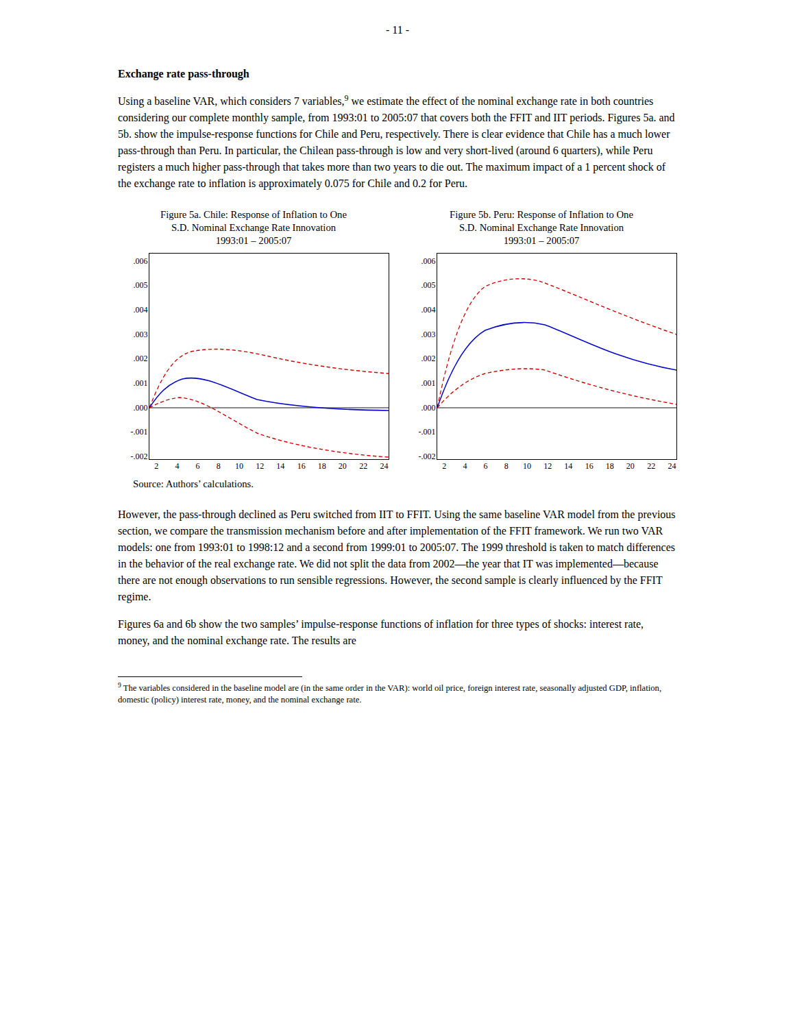- 11 -
Exchange rate pass-through
Using a baseline VAR, which considers 7 variables,9 we estimate the effect of the nominal exchange rate in both countries considering our complete monthly sample, from 1993:01 to 2005:07 that covers both the FFIT and IIT periods. Figures 5a. and 5b. show the impulse-response functions for Chile and Peru, respectively. There is clear evidence that Chile has a much lower pass-through than Peru. In particular, the Chilean pass-through is low and very short-lived (around 6 quarters), while Peru registers a much higher pass-through that takes more than two years to die out. The maximum impact of a 1 percent shock of the exchange rate to inflation is approximately 0.075 for Chile and 0.2 for Peru.
Figure 5a. Chile: Response of Inflation to One
S.D. Nominal Exchange Rate Innovation
1993:01 – 2005:07
.006 .005 .004 .003 .002 .001 .000 -.001 -.002
2 4 6 8 10 12 14 16 18 20 22 24
Figure 5b. Peru: Response of Inflation to One
S.D. Nominal Exchange Rate Innovation
1993:01 – 2005:07
.006 .005 .004 .003 .002 .001 .000 -.001 -.002
2 4 6 8 10 12 14 16 18 20 22 24
Source: Authors’ calculations.
However, the pass-through declined as Peru switched from IIT to FFIT. Using the same baseline VAR model from the previous section, we compare the transmission mechanism before and after implementation of the FFIT framework. We run two VAR models: one from 1993:01 to 1998:12 and a second from 1999:01 to 2005:07. The 1999 threshold is taken to match differences in the behavior of the real exchange rate. We did not split the data from 2002—the year that IT was implemented—because there are not enough observations to run sensible regressions. However, the second sample is clearly influenced by the FFIT regime.
Figures 6a and 6b show the two samples’ impulse-response functions of inflation for three types of shocks: interest rate, money, and the nominal exchange rate. The results are
9 The variables considered in the baseline model are (in the same order in the VAR): world oil price, foreign interest rate, seasonally adjusted GDP, inflation, domestic (policy) interest rate, money, and the nominal exchange rate.